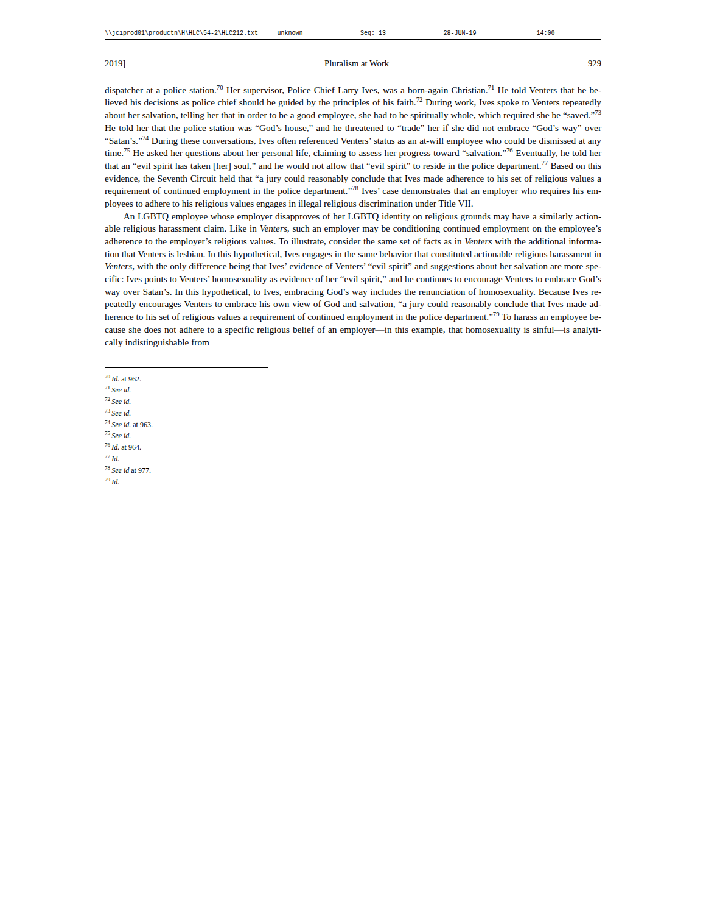\\jciprod01\productn\H\HLC\54-2\HLC212.txt unknown Seq: 13 28-JUN-19 14:00
2019] Pluralism at Work 929
dispatcher at a police station.70 Her supervisor, Police Chief Larry Ives, was a born-again Christian.71 He told Venters that he believed his decisions as police chief should be guided by the principles of his faith.72 During work, Ives spoke to Venters repeatedly about her salvation, telling her that in order to be a good employee, she had to be spiritually whole, which required she be “saved.”73 He told her that the police station was “God’s house,” and he threatened to “trade” her if she did not embrace “God’s way” over “Satan’s.”74 During these conversations, Ives often referenced Venters’ status as an at-will employee who could be dismissed at any time.75 He asked her questions about her personal life, claiming to assess her progress toward “salvation.”76 Eventually, he told her that an “evil spirit has taken [her] soul,” and he would not allow that “evil spirit” to reside in the police department.77 Based on this evidence, the Seventh Circuit held that “a jury could reasonably conclude that Ives made adherence to his set of religious values a requirement of continued employment in the police department.”78 Ives’ case demonstrates that an employer who requires his employees to adhere to his religious values engages in illegal religious discrimination under Title VII.
An LGBTQ employee whose employer disapproves of her LGBTQ identity on religious grounds may have a similarly actionable religious harassment claim. Like in Venters, such an employer may be conditioning continued employment on the employee’s adherence to the employer’s religious values. To illustrate, consider the same set of facts as in Venters with the additional information that Venters is lesbian. In this hypothetical, Ives engages in the same behavior that constituted actionable religious harassment in Venters, with the only difference being that Ives’ evidence of Venters’ “evil spirit” and suggestions about her salvation are more specific: Ives points to Venters’ homosexuality as evidence of her “evil spirit,” and he continues to encourage Venters to embrace God’s way over Satan’s. In this hypothetical, to Ives, embracing God’s way includes the renunciation of homosexuality. Because Ives repeatedly encourages Venters to embrace his own view of God and salvation, “a jury could reasonably conclude that Ives made adherence to his set of religious values a requirement of continued employment in the police department.”79 To harass an employee because she does not adhere to a specific religious belief of an employer—in this example, that homosexuality is sinful—is analytically indistinguishable from
70 Id. at 962.
71 See id.
72 See id.
73 See id.
74 See id. at 963.
75 See id.
76 Id. at 964.
77 Id.
78 See id at 977.
79 Id.